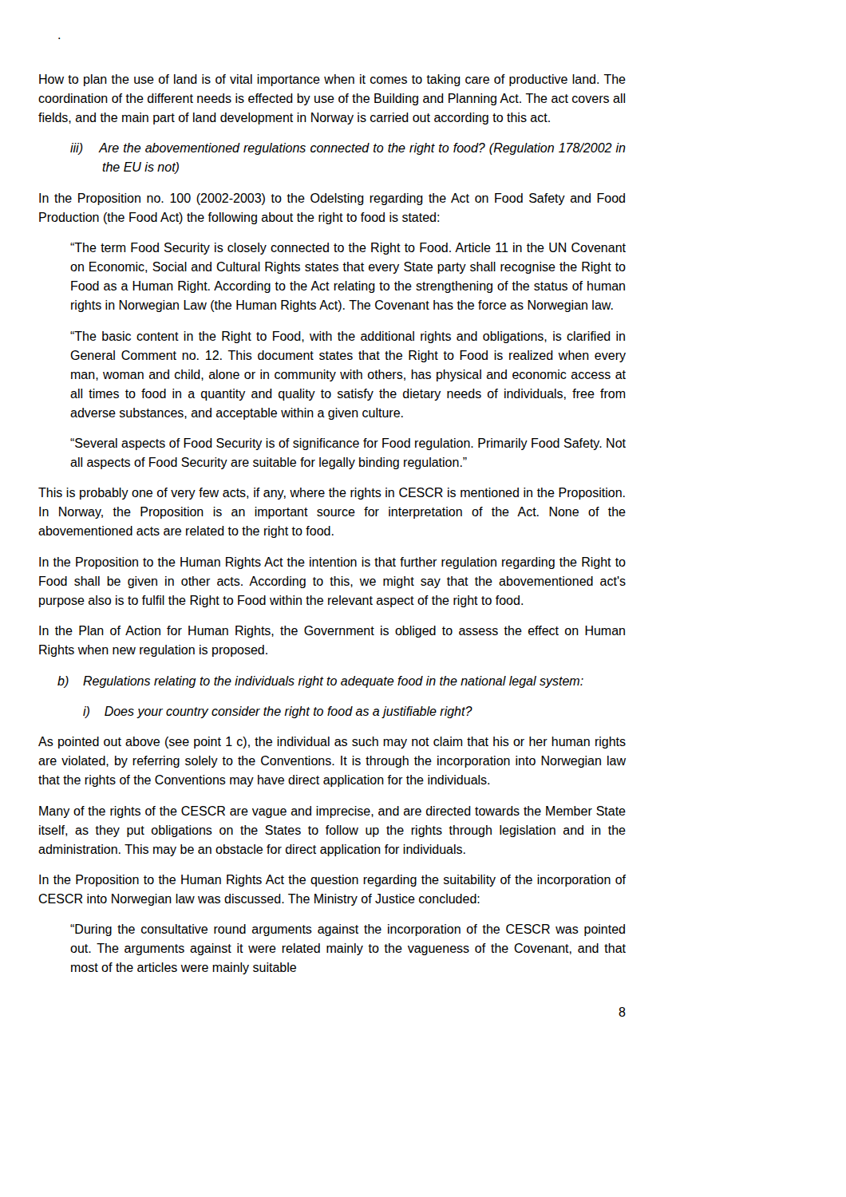.
How to plan the use of land is of vital importance when it comes to taking care of productive land. The coordination of the different needs is effected by use of the Building and Planning Act. The act covers all fields, and the main part of land development in Norway is carried out according to this act.
iii) Are the abovementioned regulations connected to the right to food? (Regulation 178/2002 in the EU is not)
In the Proposition no. 100 (2002-2003) to the Odelsting regarding the Act on Food Safety and Food Production (the Food Act) the following about the right to food is stated:
“The term Food Security is closely connected to the Right to Food. Article 11 in the UN Covenant on Economic, Social and Cultural Rights states that every State party shall recognise the Right to Food as a Human Right. According to the Act relating to the strengthening of the status of human rights in Norwegian Law (the Human Rights Act). The Covenant has the force as Norwegian law.
“The basic content in the Right to Food, with the additional rights and obligations, is clarified in General Comment no. 12. This document states that the Right to Food is realized when every man, woman and child, alone or in community with others, has physical and economic access at all times to food in a quantity and quality to satisfy the dietary needs of individuals, free from adverse substances, and acceptable within a given culture.
“Several aspects of Food Security is of significance for Food regulation. Primarily Food Safety. Not all aspects of Food Security are suitable for legally binding regulation.”
This is probably one of very few acts, if any, where the rights in CESCR is mentioned in the Proposition. In Norway, the Proposition is an important source for interpretation of the Act. None of the abovementioned acts are related to the right to food.
In the Proposition to the Human Rights Act the intention is that further regulation regarding the Right to Food shall be given in other acts. According to this, we might say that the abovementioned act's purpose also is to fulfil the Right to Food within the relevant aspect of the right to food.
In the Plan of Action for Human Rights, the Government is obliged to assess the effect on Human Rights when new regulation is proposed.
b) Regulations relating to the individuals right to adequate food in the national legal system:
i) Does your country consider the right to food as a justifiable right?
As pointed out above (see point 1 c), the individual as such may not claim that his or her human rights are violated, by referring solely to the Conventions. It is through the incorporation into Norwegian law that the rights of the Conventions may have direct application for the individuals.
Many of the rights of the CESCR are vague and imprecise, and are directed towards the Member State itself, as they put obligations on the States to follow up the rights through legislation and in the administration. This may be an obstacle for direct application for individuals.
In the Proposition to the Human Rights Act the question regarding the suitability of the incorporation of CESCR into Norwegian law was discussed. The Ministry of Justice concluded:
“During the consultative round arguments against the incorporation of the CESCR was pointed out. The arguments against it were related mainly to the vagueness of the Covenant, and that most of the articles were mainly suitable
8